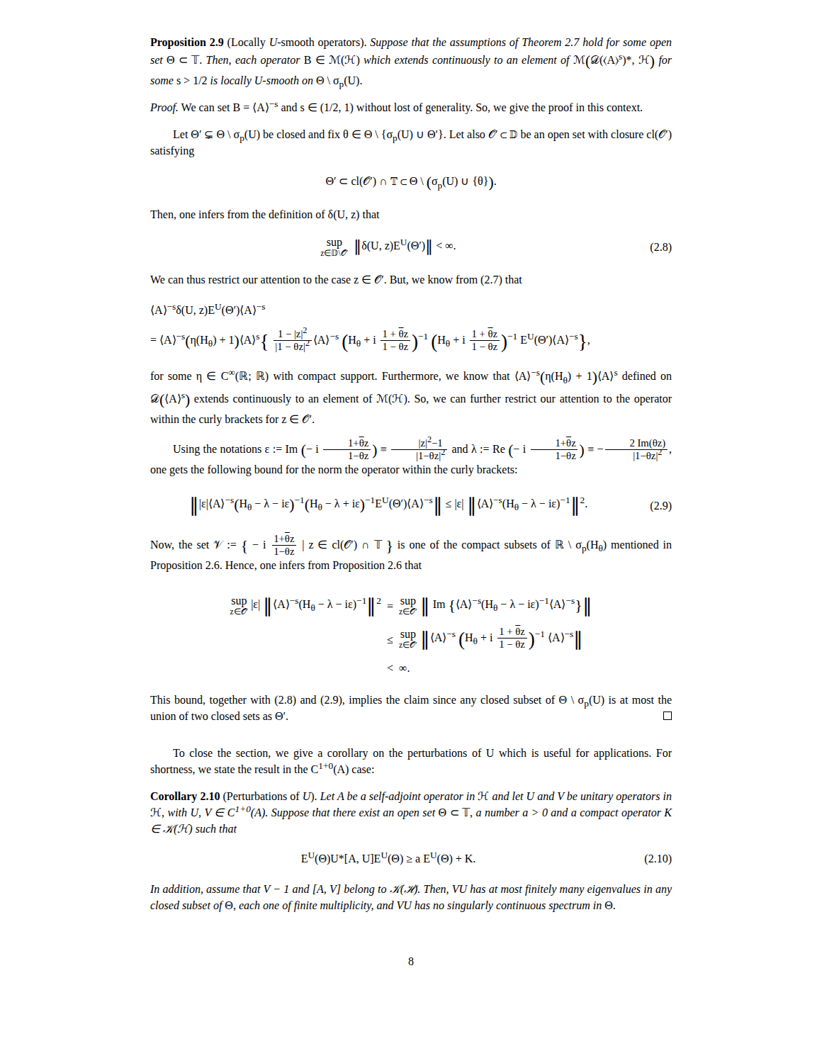Proposition 2.9 (Locally U-smooth operators). Suppose that the assumptions of Theorem 2.7 hold for some open set Θ ⊂ 𝕋. Then, each operator B ∈ ℳ(ℋ) which extends continuously to an element of ℳ(𝒟(⟨A⟩s)*, ℋ) for some s > 1/2 is locally U-smooth on Θ \ σp(U).
Proof. We can set B = ⟨A⟩−s and s ∈ (1/2, 1) without lost of generality. So, we give the proof in this context.
Let Θ′ ⊊ Θ \ σp(U) be closed and fix θ ∈ Θ \ {σp(U) ∪ Θ′}. Let also 𝒪′ ⊂ 𝔻 be an open set with closure cl(𝒪′) satisfying
Θ′ ⊂ cl(𝒪′) ∩ 𝕋 ⊂ Θ \ (σp(U) ∪ {θ}).
Then, one infers from the definition of δ(U, z) that
sup z∈𝔻\𝒪′ ∥δ(U, z)EU(Θ′)∥ < ∞.
(2.8)
We can thus restrict our attention to the case z ∈ 𝒪′. But, we know from (2.7) that
⟨A⟩−sδ(U, z)EU(Θ′)⟨A⟩−s
= ⟨A⟩−s(η(Hθ) + 1)⟨A⟩s{ 1 − |z|2|1 − θz|2⟨A⟩−s (Hθ + i 1 + θz 1 − θz)−1 (Hθ + i 1 + θz 1 − θz)−1 EU(Θ′)⟨A⟩−s},
for some η ∈ C∞(ℝ; ℝ) with compact support. Furthermore, we know that ⟨A⟩−s(η(Hθ) + 1)⟨A⟩s defined on 𝒟(⟨A⟩s) extends continuously to an element of ℳ(ℋ). So, we can further restrict our attention to the operator within the curly brackets for z ∈ 𝒪′.
Using the notations ε := Im (− i 1+θz 1−θz) ≡ |z|2−1|1−θz|2 and λ := Re (− i 1+θz 1−θz) ≡ −2 Im(θz)|1−θz|2, one gets the following bound for the norm the operator within the curly brackets:
∥|ε|⟨A⟩−s(Hθ − λ − iε)−1(Hθ − λ + iε)−1EU(Θ′)⟨A⟩−s∥ ≤ |ε| ∥⟨A⟩−s(Hθ − λ − iε)−1∥2.
(2.9)
Now, the set 𝒱 := { − i 1+θz 1−θz | z ∈ cl(𝒪′) ∩ 𝕋 } is one of the compact subsets of ℝ \ σp(Hθ) mentioned in Proposition 2.6. Hence, one infers from Proposition 2.6 that
| sup z∈𝒪′ /ε/ ∥ ⟨A⟩ −s (H θ − λ − iε) −1 ∥ 2 | = | sup z∈𝒪′ ∥ Im { ⟨A⟩ −s (H θ − λ − iε) −1 ⟨A⟩ −s } ∥ |
| | ≤ | sup z∈𝒪′ ∥ ⟨A⟩ −s ( H θ + i 1 + θ z 1 − θ z ) −1 ⟨A⟩ −s ∥ |
| | < | ∞. |
This bound, together with (2.8) and (2.9), implies the claim since any closed subset of Θ \ σp(U) is at most the union of two closed sets as Θ′.
To close the section, we give a corollary on the perturbations of U which is useful for applications. For shortness, we state the result in the C1+0(A) case:
Corollary 2.10 (Perturbations of U). Let A be a self-adjoint operator in ℋ and let U and V be unitary operators in ℋ, with U, V ∈ C1+0(A). Suppose that there exist an open set Θ ⊂ 𝕋, a number a > 0 and a compact operator K ∈ 𝒦(ℋ) such that
EU(Θ)U*[A, U]EU(Θ) ≥ a EU(Θ) + K.
(2.10)
In addition, assume that V − 1 and [A, V] belong to 𝒦(ℋ). Then, VU has at most finitely many eigenvalues in any closed subset of Θ, each one of finite multiplicity, and VU has no singularly continuous spectrum in Θ.
8